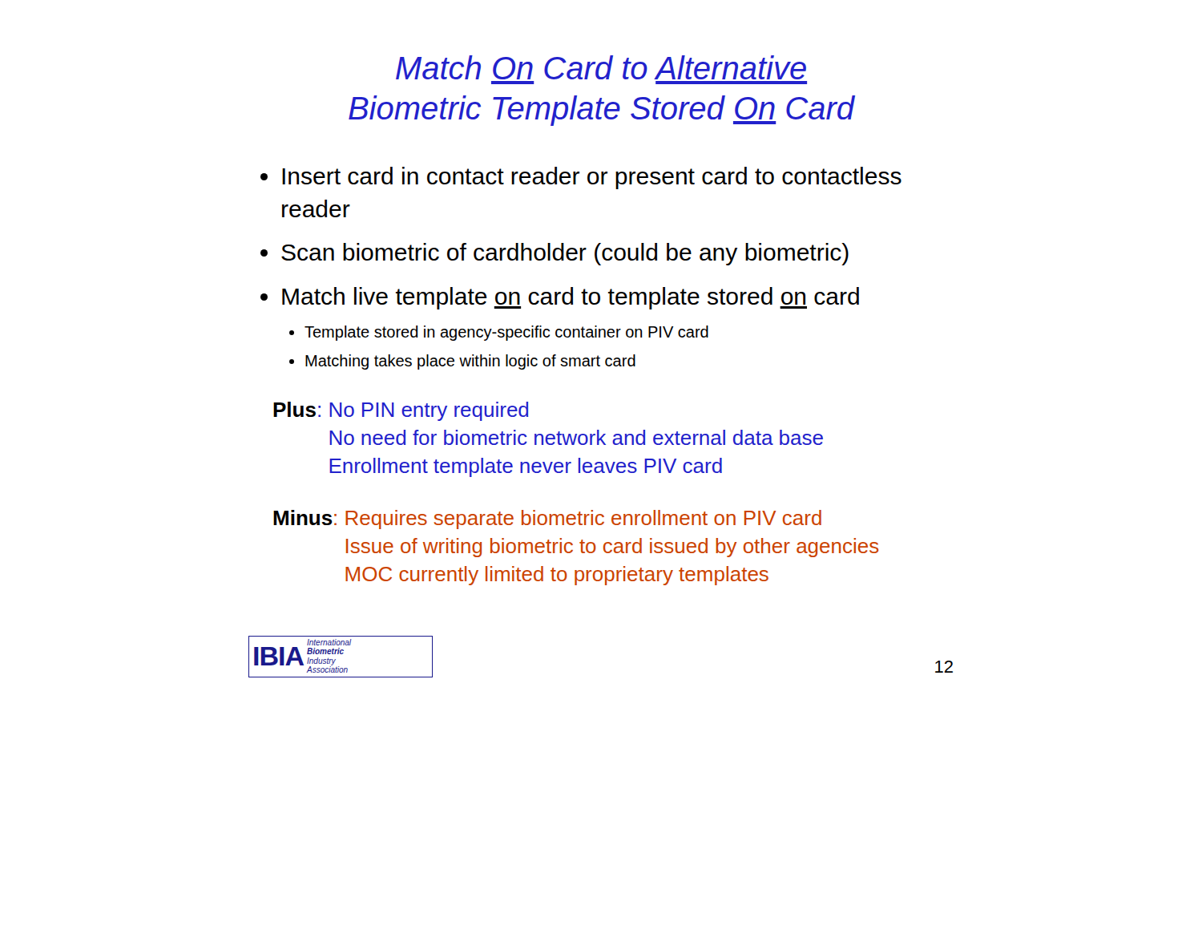Match On Card to Alternative
Biometric Template Stored On Card
Insert card in contact reader or present card to contactless reader
Scan biometric of cardholder (could be any biometric)
Match live template on card to template stored on card
Template stored in agency-specific container on PIV card
Matching takes place within logic of smart card
Plus: No PIN entry required
No need for biometric network and external data base
Enrollment template never leaves PIV card
Minus: Requires separate biometric enrollment on PIV card
Issue of writing biometric to card issued by other agencies
MOC currently limited to proprietary templates
IBIA International
Biometric
Industry
Association
12